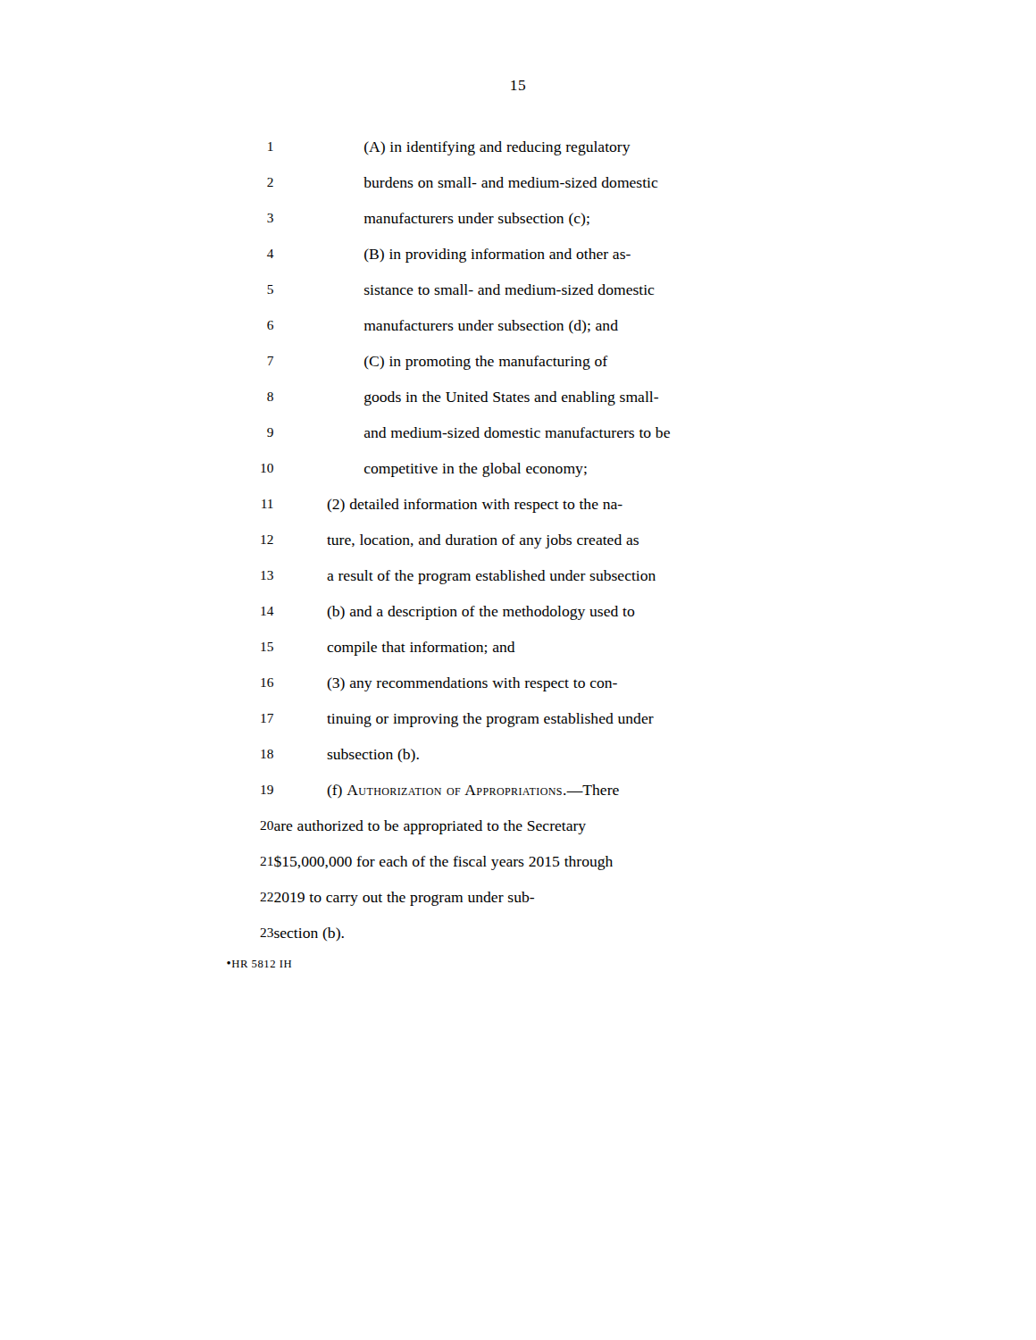15
| 1 | (A) in identifying and reducing regulatory |
| 2 | burdens on small- and medium-sized domestic |
| 3 | manufacturers under subsection (c); |
| 4 | (B) in providing information and other as- |
| 5 | sistance to small- and medium-sized domestic |
| 6 | manufacturers under subsection (d); and |
| 7 | (C) in promoting the manufacturing of |
| 8 | goods in the United States and enabling small- |
| 9 | and medium-sized domestic manufacturers to be |
| 10 | competitive in the global economy; |
| 11 | (2) detailed information with respect to the na- |
| 12 | ture, location, and duration of any jobs created as |
| 13 | a result of the program established under subsection |
| 14 | (b) and a description of the methodology used to |
| 15 | compile that information; and |
| 16 | (3) any recommendations with respect to con- |
| 17 | tinuing or improving the program established under |
| 18 | subsection (b). |
| 19 | (f) Authorization of Appropriations. —There |
| 20 | are authorized to be appropriated to the Secretary |
| 21 | $15,000,000 for each of the fiscal years 2015 through |
| 22 | 2019 to carry out the program under sub- |
| 23 | section (b). |
•HR 5812 IH